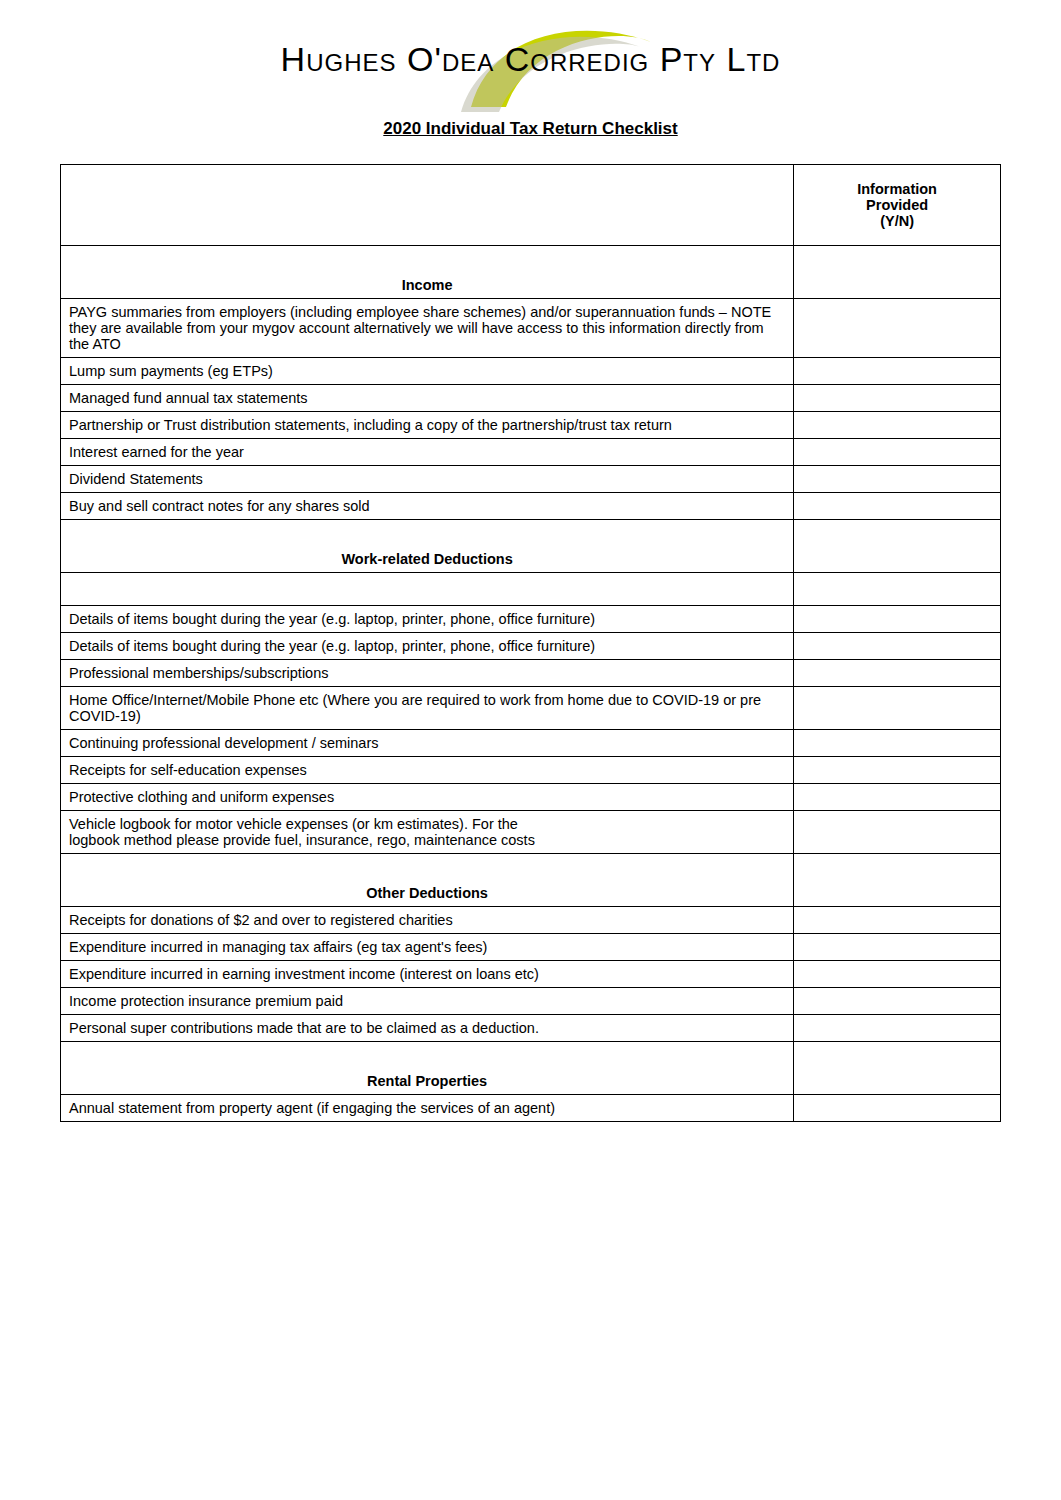Hughes O'dea Corredig Pty Ltd
2020 Individual Tax Return Checklist
| | Information Provided (Y/N) |
| --- | --- |
| Income | |
| PAYG summaries from employers (including employee share schemes) and/or superannuation funds – NOTE they are available from your mygov account alternatively we will have access to this information directly from the ATO | |
| Lump sum payments (eg ETPs) | |
| Managed fund annual tax statements | |
| Partnership or Trust distribution statements, including a copy of the partnership/trust tax return | |
| Interest earned for the year | |
| Dividend Statements | |
| Buy and sell contract notes for any shares sold | |
| Work-related Deductions | |
| Details of items bought during the year (e.g. laptop, printer, phone, office furniture) | |
| Details of items bought during the year (e.g. laptop, printer, phone, office furniture) | |
| Professional memberships/subscriptions | |
| Home Office/Internet/Mobile Phone etc (Where you are required to work from home due to COVID-19 or pre COVID-19) | |
| Continuing professional development / seminars | |
| Receipts for self-education expenses | |
| Protective clothing and uniform expenses | |
| Vehicle logbook for motor vehicle expenses (or km estimates). For the logbook method please provide fuel, insurance, rego, maintenance costs | |
| Other Deductions | |
| Receipts for donations of $2 and over to registered charities | |
| Expenditure incurred in managing tax affairs (eg tax agent's fees) | |
| Expenditure incurred in earning investment income (interest on loans etc) | |
| Income protection insurance premium paid | |
| Personal super contributions made that are to be claimed as a deduction. | |
| Rental Properties | |
| Annual statement from property agent (if engaging the services of an agent) | |